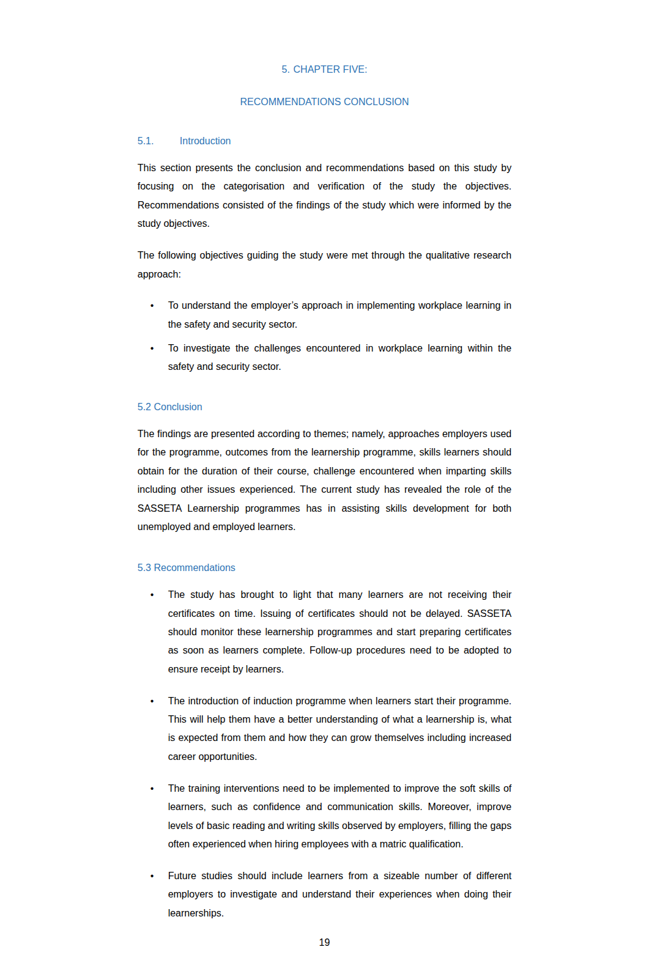5. CHAPTER FIVE:
RECOMMENDATIONS CONCLUSION
5.1. Introduction
This section presents the conclusion and recommendations based on this study by focusing on the categorisation and verification of the study the objectives. Recommendations consisted of the findings of the study which were informed by the study objectives.
The following objectives guiding the study were met through the qualitative research approach:
To understand the employer’s approach in implementing workplace learning in the safety and security sector.
To investigate the challenges encountered in workplace learning within the safety and security sector.
5.2 Conclusion
The findings are presented according to themes; namely, approaches employers used for the programme, outcomes from the learnership programme, skills learners should obtain for the duration of their course, challenge encountered when imparting skills including other issues experienced. The current study has revealed the role of the SASSETA Learnership programmes has in assisting skills development for both unemployed and employed learners.
5.3 Recommendations
The study has brought to light that many learners are not receiving their certificates on time. Issuing of certificates should not be delayed. SASSETA should monitor these learnership programmes and start preparing certificates as soon as learners complete. Follow-up procedures need to be adopted to ensure receipt by learners.
The introduction of induction programme when learners start their programme. This will help them have a better understanding of what a learnership is, what is expected from them and how they can grow themselves including increased career opportunities.
The training interventions need to be implemented to improve the soft skills of learners, such as confidence and communication skills. Moreover, improve levels of basic reading and writing skills observed by employers, filling the gaps often experienced when hiring employees with a matric qualification.
Future studies should include learners from a sizeable number of different employers to investigate and understand their experiences when doing their learnerships.
19